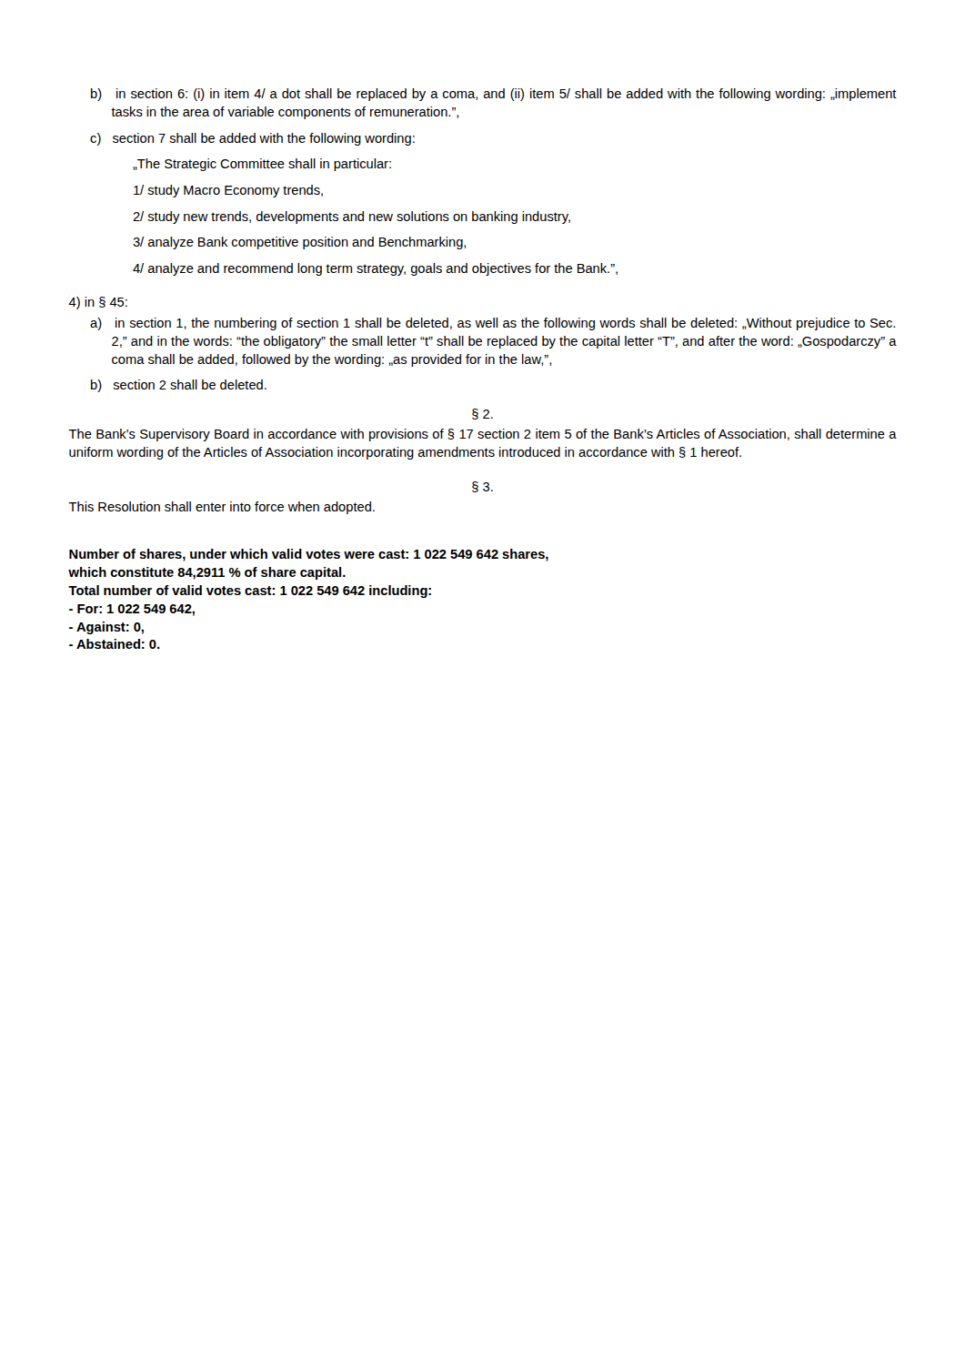b) in section 6: (i) in item 4/ a dot shall be replaced by a coma, and (ii) item 5/ shall be added with the following wording: „implement tasks in the area of variable components of remuneration.”,
c) section 7 shall be added with the following wording:
„The Strategic Committee shall in particular:
1/ study Macro Economy trends,
2/ study new trends, developments and new solutions on banking industry,
3/ analyze Bank competitive position and Benchmarking,
4/ analyze and recommend long term strategy, goals and objectives for the Bank.”,
4) in § 45:
a) in section 1, the numbering of section 1 shall be deleted, as well as the following words shall be deleted: „Without prejudice to Sec. 2,” and in the words: “the obligatory” the small letter “t” shall be replaced by the capital letter “T”, and after the word: „Gospodarczy” a coma shall be added, followed by the wording: „as provided for in the law,”,
b) section 2 shall be deleted.
§ 2.
The Bank’s Supervisory Board in accordance with provisions of § 17 section 2 item 5 of the Bank’s Articles of Association, shall determine a uniform wording of the Articles of Association incorporating amendments introduced in accordance with § 1 hereof.
§ 3.
This Resolution shall enter into force when adopted.
Number of shares, under which valid votes were cast: 1 022 549 642 shares,
which constitute 84,2911 % of share capital.
Total number of valid votes cast: 1 022 549 642 including:
- For: 1 022 549 642,
- Against: 0,
- Abstained: 0.